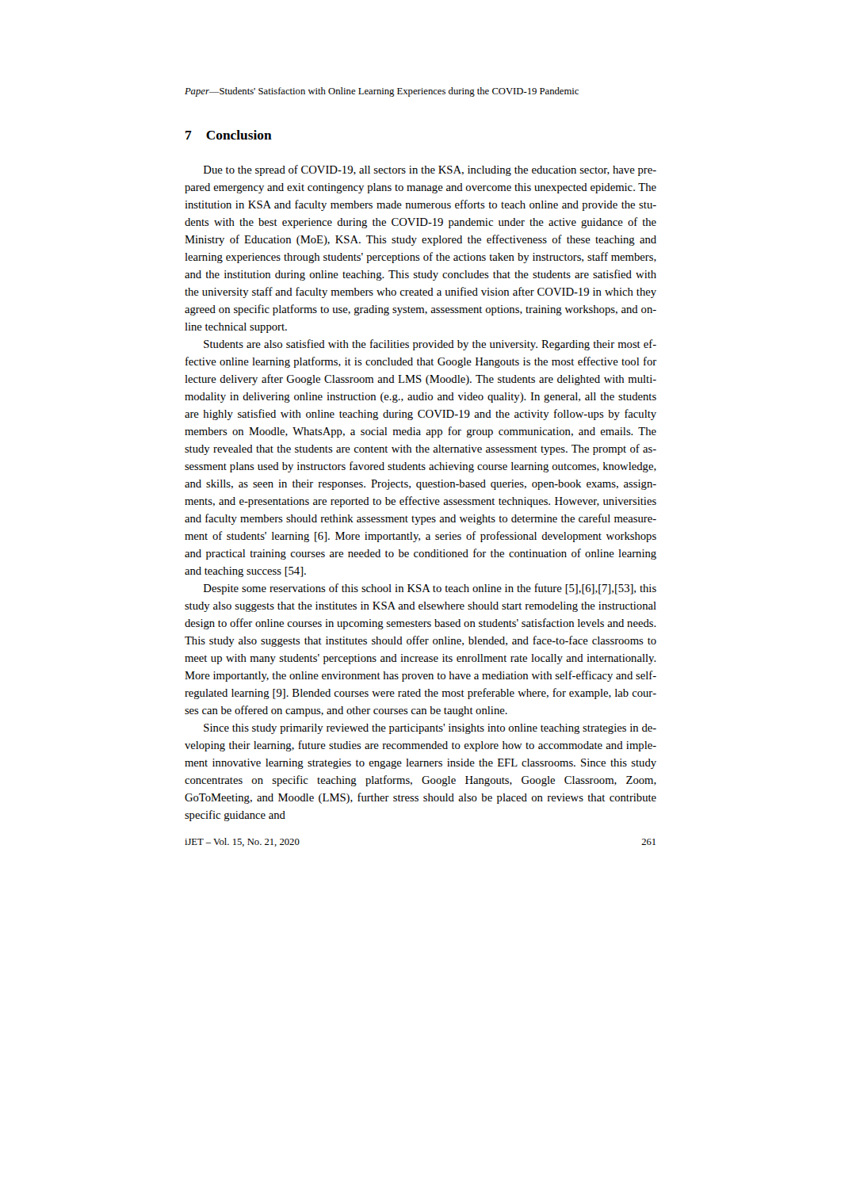Paper—Students' Satisfaction with Online Learning Experiences during the COVID-19 Pandemic
7 Conclusion
Due to the spread of COVID-19, all sectors in the KSA, including the education sector, have prepared emergency and exit contingency plans to manage and overcome this unexpected epidemic. The institution in KSA and faculty members made numerous efforts to teach online and provide the students with the best experience during the COVID-19 pandemic under the active guidance of the Ministry of Education (MoE), KSA. This study explored the effectiveness of these teaching and learning experiences through students' perceptions of the actions taken by instructors, staff members, and the institution during online teaching. This study concludes that the students are satisfied with the university staff and faculty members who created a unified vision after COVID-19 in which they agreed on specific platforms to use, grading system, assessment options, training workshops, and online technical support.
Students are also satisfied with the facilities provided by the university. Regarding their most effective online learning platforms, it is concluded that Google Hangouts is the most effective tool for lecture delivery after Google Classroom and LMS (Moodle). The students are delighted with multimodality in delivering online instruction (e.g., audio and video quality). In general, all the students are highly satisfied with online teaching during COVID-19 and the activity follow-ups by faculty members on Moodle, WhatsApp, a social media app for group communication, and emails. The study revealed that the students are content with the alternative assessment types. The prompt of assessment plans used by instructors favored students achieving course learning outcomes, knowledge, and skills, as seen in their responses. Projects, question-based queries, open-book exams, assignments, and e-presentations are reported to be effective assessment techniques. However, universities and faculty members should rethink assessment types and weights to determine the careful measurement of students' learning [6]. More importantly, a series of professional development workshops and practical training courses are needed to be conditioned for the continuation of online learning and teaching success [54].
Despite some reservations of this school in KSA to teach online in the future [5],[6],[7],[53], this study also suggests that the institutes in KSA and elsewhere should start remodeling the instructional design to offer online courses in upcoming semesters based on students' satisfaction levels and needs. This study also suggests that institutes should offer online, blended, and face-to-face classrooms to meet up with many students' perceptions and increase its enrollment rate locally and internationally. More importantly, the online environment has proven to have a mediation with self-efficacy and self-regulated learning [9]. Blended courses were rated the most preferable where, for example, lab courses can be offered on campus, and other courses can be taught online.
Since this study primarily reviewed the participants' insights into online teaching strategies in developing their learning, future studies are recommended to explore how to accommodate and implement innovative learning strategies to engage learners inside the EFL classrooms. Since this study concentrates on specific teaching platforms, Google Hangouts, Google Classroom, Zoom, GoToMeeting, and Moodle (LMS), further stress should also be placed on reviews that contribute specific guidance and
iJET – Vol. 15, No. 21, 2020 261